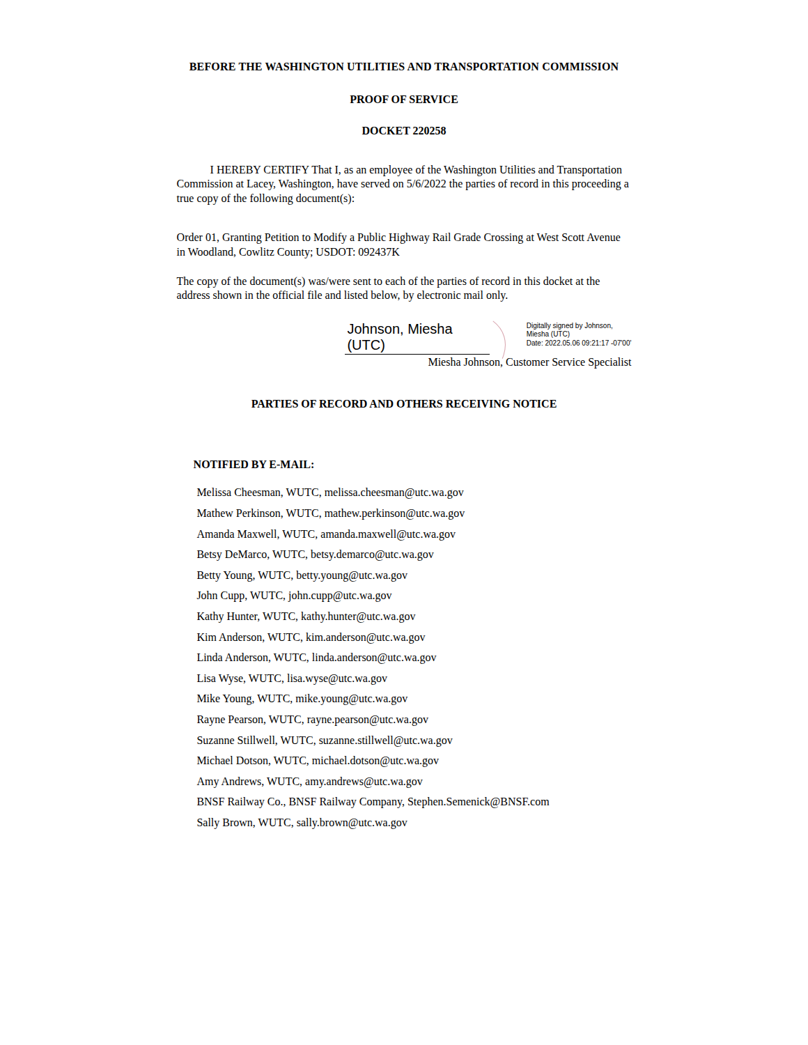BEFORE THE WASHINGTON UTILITIES AND TRANSPORTATION COMMISSION
PROOF OF SERVICE
DOCKET 220258
I HEREBY CERTIFY That I, as an employee of the Washington Utilities and Transportation Commission at Lacey, Washington, have served on 5/6/2022 the parties of record in this proceeding a true copy of the following document(s):
Order 01, Granting Petition to Modify a Public Highway Rail Grade Crossing at West Scott Avenue in Woodland, Cowlitz County; USDOT: 092437K
The copy of the document(s) was/were sent to each of the parties of record in this docket at the address shown in the official file and listed below, by electronic mail only.
Johnson, Miesha
(UTC)
Digitally signed by Johnson,
Miesha (UTC)
Date: 2022.05.06 09:21:17 -07'00'
Miesha Johnson, Customer Service Specialist
PARTIES OF RECORD AND OTHERS RECEIVING NOTICE
NOTIFIED BY E-MAIL:
Melissa Cheesman, WUTC, melissa.cheesman@utc.wa.gov
Mathew Perkinson, WUTC, mathew.perkinson@utc.wa.gov
Amanda Maxwell, WUTC, amanda.maxwell@utc.wa.gov
Betsy DeMarco, WUTC, betsy.demarco@utc.wa.gov
Betty Young, WUTC, betty.young@utc.wa.gov
John Cupp, WUTC, john.cupp@utc.wa.gov
Kathy Hunter, WUTC, kathy.hunter@utc.wa.gov
Kim Anderson, WUTC, kim.anderson@utc.wa.gov
Linda Anderson, WUTC, linda.anderson@utc.wa.gov
Lisa Wyse, WUTC, lisa.wyse@utc.wa.gov
Mike Young, WUTC, mike.young@utc.wa.gov
Rayne Pearson, WUTC, rayne.pearson@utc.wa.gov
Suzanne Stillwell, WUTC, suzanne.stillwell@utc.wa.gov
Michael Dotson, WUTC, michael.dotson@utc.wa.gov
Amy Andrews, WUTC, amy.andrews@utc.wa.gov
BNSF Railway Co., BNSF Railway Company, Stephen.Semenick@BNSF.com
Sally Brown, WUTC, sally.brown@utc.wa.gov